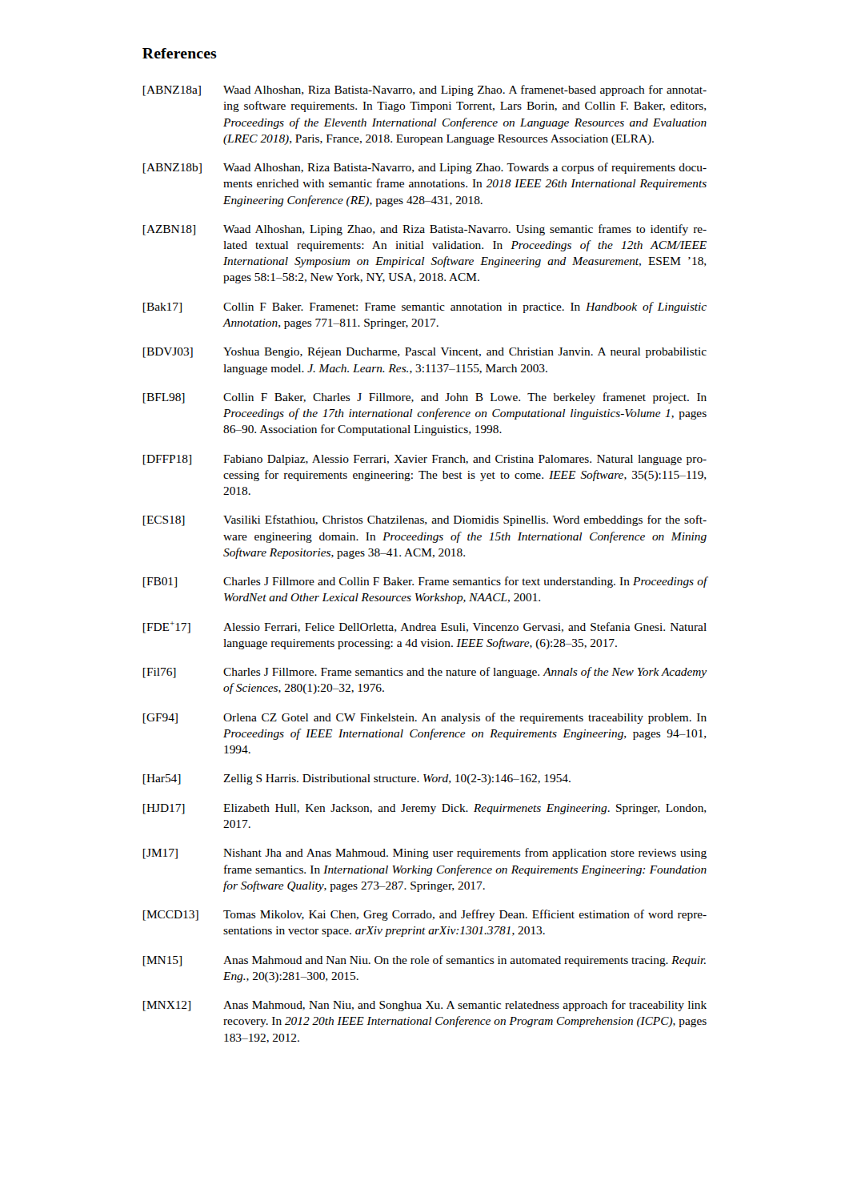References
[ABNZ18a]
Waad Alhoshan, Riza Batista-Navarro, and Liping Zhao. A framenet-based approach for annotating software requirements. In Tiago Timponi Torrent, Lars Borin, and Collin F. Baker, editors, Proceedings of the Eleventh International Conference on Language Resources and Evaluation (LREC 2018), Paris, France, 2018. European Language Resources Association (ELRA).
[ABNZ18b]
Waad Alhoshan, Riza Batista-Navarro, and Liping Zhao. Towards a corpus of requirements documents enriched with semantic frame annotations. In 2018 IEEE 26th International Requirements Engineering Conference (RE), pages 428–431, 2018.
[AZBN18]
Waad Alhoshan, Liping Zhao, and Riza Batista-Navarro. Using semantic frames to identify related textual requirements: An initial validation. In Proceedings of the 12th ACM/IEEE International Symposium on Empirical Software Engineering and Measurement, ESEM ’18, pages 58:1–58:2, New York, NY, USA, 2018. ACM.
[Bak17]
Collin F Baker. Framenet: Frame semantic annotation in practice. In Handbook of Linguistic Annotation, pages 771–811. Springer, 2017.
[BDVJ03]
Yoshua Bengio, Réjean Ducharme, Pascal Vincent, and Christian Janvin. A neural probabilistic language model. J. Mach. Learn. Res., 3:1137–1155, March 2003.
[BFL98]
Collin F Baker, Charles J Fillmore, and John B Lowe. The berkeley framenet project. In Proceedings of the 17th international conference on Computational linguistics-Volume 1, pages 86–90. Association for Computational Linguistics, 1998.
[DFFP18]
Fabiano Dalpiaz, Alessio Ferrari, Xavier Franch, and Cristina Palomares. Natural language processing for requirements engineering: The best is yet to come. IEEE Software, 35(5):115–119, 2018.
[ECS18]
Vasiliki Efstathiou, Christos Chatzilenas, and Diomidis Spinellis. Word embeddings for the software engineering domain. In Proceedings of the 15th International Conference on Mining Software Repositories, pages 38–41. ACM, 2018.
[FB01]
Charles J Fillmore and Collin F Baker. Frame semantics for text understanding. In Proceedings of WordNet and Other Lexical Resources Workshop, NAACL, 2001.
[FDE+17]
Alessio Ferrari, Felice DellOrletta, Andrea Esuli, Vincenzo Gervasi, and Stefania Gnesi. Natural language requirements processing: a 4d vision. IEEE Software, (6):28–35, 2017.
[Fil76]
Charles J Fillmore. Frame semantics and the nature of language. Annals of the New York Academy of Sciences, 280(1):20–32, 1976.
[GF94]
Orlena CZ Gotel and CW Finkelstein. An analysis of the requirements traceability problem. In Proceedings of IEEE International Conference on Requirements Engineering, pages 94–101, 1994.
[Har54]
Zellig S Harris. Distributional structure. Word, 10(2-3):146–162, 1954.
[HJD17]
Elizabeth Hull, Ken Jackson, and Jeremy Dick. Requirmenets Engineering. Springer, London, 2017.
[JM17]
Nishant Jha and Anas Mahmoud. Mining user requirements from application store reviews using frame semantics. In International Working Conference on Requirements Engineering: Foundation for Software Quality, pages 273–287. Springer, 2017.
[MCCD13]
Tomas Mikolov, Kai Chen, Greg Corrado, and Jeffrey Dean. Efficient estimation of word representations in vector space. arXiv preprint arXiv:1301.3781, 2013.
[MN15]
Anas Mahmoud and Nan Niu. On the role of semantics in automated requirements tracing. Requir. Eng., 20(3):281–300, 2015.
[MNX12]
Anas Mahmoud, Nan Niu, and Songhua Xu. A semantic relatedness approach for traceability link recovery. In 2012 20th IEEE International Conference on Program Comprehension (ICPC), pages 183–192, 2012.